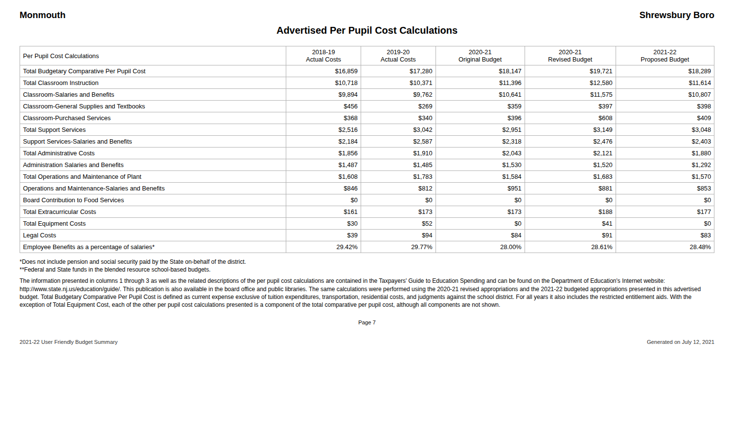Monmouth Shrewsbury Boro
Advertised Per Pupil Cost Calculations
| Per Pupil Cost Calculations | 2018-19 Actual Costs | 2019-20 Actual Costs | 2020-21 Original Budget | 2020-21 Revised Budget | 2021-22 Proposed Budget |
| --- | --- | --- | --- | --- | --- |
| Total Budgetary Comparative Per Pupil Cost | $16,859 | $17,280 | $18,147 | $19,721 | $18,289 |
| Total Classroom Instruction | $10,718 | $10,371 | $11,396 | $12,580 | $11,614 |
| Classroom-Salaries and Benefits | $9,894 | $9,762 | $10,641 | $11,575 | $10,807 |
| Classroom-General Supplies and Textbooks | $456 | $269 | $359 | $397 | $398 |
| Classroom-Purchased Services | $368 | $340 | $396 | $608 | $409 |
| Total Support Services | $2,516 | $3,042 | $2,951 | $3,149 | $3,048 |
| Support Services-Salaries and Benefits | $2,184 | $2,587 | $2,318 | $2,476 | $2,403 |
| Total Administrative Costs | $1,856 | $1,910 | $2,043 | $2,121 | $1,880 |
| Administration Salaries and Benefits | $1,487 | $1,485 | $1,530 | $1,520 | $1,292 |
| Total Operations and Maintenance of Plant | $1,608 | $1,783 | $1,584 | $1,683 | $1,570 |
| Operations and Maintenance-Salaries and Benefits | $846 | $812 | $951 | $881 | $853 |
| Board Contribution to Food Services | $0 | $0 | $0 | $0 | $0 |
| Total Extracurricular Costs | $161 | $173 | $173 | $188 | $177 |
| Total Equipment Costs | $30 | $52 | $0 | $41 | $0 |
| Legal Costs | $39 | $94 | $84 | $91 | $83 |
| Employee Benefits as a percentage of salaries* | 29.42% | 29.77% | 28.00% | 28.61% | 28.48% |
*Does not include pension and social security paid by the State on-behalf of the district.
**Federal and State funds in the blended resource school-based budgets.
The information presented in columns 1 through 3 as well as the related descriptions of the per pupil cost calculations are contained in the Taxpayers' Guide to Education Spending and can be found on the Department of Education's Internet website: http://www.state.nj.us/education/guide/. This publication is also available in the board office and public libraries. The same calculations were performed using the 2020-21 revised appropriations and the 2021-22 budgeted appropriations presented in this advertised budget. Total Budgetary Comparative Per Pupil Cost is defined as current expense exclusive of tuition expenditures, transportation, residential costs, and judgments against the school district. For all years it also includes the restricted entitlement aids. With the exception of Total Equipment Cost, each of the other per pupil cost calculations presented is a component of the total comparative per pupil cost, although all components are not shown.
Page 7
2021-22 User Friendly Budget Summary Generated on July 12, 2021